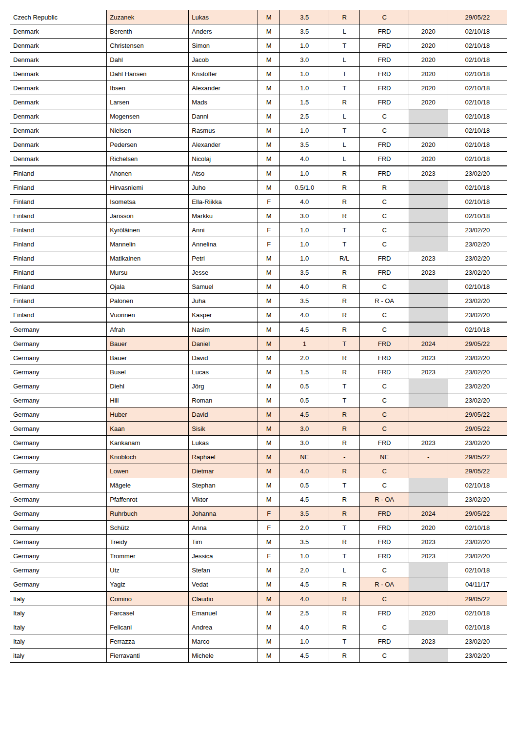| Czech Republic | Zuzanek | Lukas | M | 3.5 | R | C | | 29/05/22 |
| Denmark | Berenth | Anders | M | 3.5 | L | FRD | 2020 | 02/10/18 |
| Denmark | Christensen | Simon | M | 1.0 | T | FRD | 2020 | 02/10/18 |
| Denmark | Dahl | Jacob | M | 3.0 | L | FRD | 2020 | 02/10/18 |
| Denmark | Dahl Hansen | Kristoffer | M | 1.0 | T | FRD | 2020 | 02/10/18 |
| Denmark | Ibsen | Alexander | M | 1.0 | T | FRD | 2020 | 02/10/18 |
| Denmark | Larsen | Mads | M | 1.5 | R | FRD | 2020 | 02/10/18 |
| Denmark | Mogensen | Danni | M | 2.5 | L | C | | 02/10/18 |
| Denmark | Nielsen | Rasmus | M | 1.0 | T | C | | 02/10/18 |
| Denmark | Pedersen | Alexander | M | 3.5 | L | FRD | 2020 | 02/10/18 |
| Denmark | Richelsen | Nicolaj | M | 4.0 | L | FRD | 2020 | 02/10/18 |
| Finland | Ahonen | Atso | M | 1.0 | R | FRD | 2023 | 23/02/20 |
| Finland | Hirvasniemi | Juho | M | 0.5/1.0 | R | R | | 02/10/18 |
| Finland | Isometsa | Ella-Riikka | F | 4.0 | R | C | | 02/10/18 |
| Finland | Jansson | Markku | M | 3.0 | R | C | | 02/10/18 |
| Finland | Kyröläinen | Anni | F | 1.0 | T | C | | 23/02/20 |
| Finland | Mannelin | Annelina | F | 1.0 | T | C | | 23/02/20 |
| Finland | Matikainen | Petri | M | 1.0 | R/L | FRD | 2023 | 23/02/20 |
| Finland | Mursu | Jesse | M | 3.5 | R | FRD | 2023 | 23/02/20 |
| Finland | Ojala | Samuel | M | 4.0 | R | C | | 02/10/18 |
| Finland | Palonen | Juha | M | 3.5 | R | R - OA | | 23/02/20 |
| Finland | Vuorinen | Kasper | M | 4.0 | R | C | | 23/02/20 |
| Germany | Afrah | Nasim | M | 4.5 | R | C | | 02/10/18 |
| Germany | Bauer | Daniel | M | 1 | T | FRD | 2024 | 29/05/22 |
| Germany | Bauer | David | M | 2.0 | R | FRD | 2023 | 23/02/20 |
| Germany | Busel | Lucas | M | 1.5 | R | FRD | 2023 | 23/02/20 |
| Germany | Diehl | Jörg | M | 0.5 | T | C | | 23/02/20 |
| Germany | Hill | Roman | M | 0.5 | T | C | | 23/02/20 |
| Germany | Huber | David | M | 4.5 | R | C | | 29/05/22 |
| Germany | Kaan | Sisik | M | 3.0 | R | C | | 29/05/22 |
| Germany | Kankanam | Lukas | M | 3.0 | R | FRD | 2023 | 23/02/20 |
| Germany | Knobloch | Raphael | M | NE | - | NE | - | 29/05/22 |
| Germany | Lowen | Dietmar | M | 4.0 | R | C | | 29/05/22 |
| Germany | Mägele | Stephan | M | 0.5 | T | C | | 02/10/18 |
| Germany | Pfaffenrot | Viktor | M | 4.5 | R | R - OA | | 23/02/20 |
| Germany | Ruhrbuch | Johanna | F | 3.5 | R | FRD | 2024 | 29/05/22 |
| Germany | Schütz | Anna | F | 2.0 | T | FRD | 2020 | 02/10/18 |
| Germany | Treidy | Tim | M | 3.5 | R | FRD | 2023 | 23/02/20 |
| Germany | Trommer | Jessica | F | 1.0 | T | FRD | 2023 | 23/02/20 |
| Germany | Utz | Stefan | M | 2.0 | L | C | | 02/10/18 |
| Germany | Yagiz | Vedat | M | 4.5 | R | R - OA | | 04/11/17 |
| Italy | Comino | Claudio | M | 4.0 | R | C | | 29/05/22 |
| Italy | Farcasel | Emanuel | M | 2.5 | R | FRD | 2020 | 02/10/18 |
| Italy | Felicani | Andrea | M | 4.0 | R | C | | 02/10/18 |
| Italy | Ferrazza | Marco | M | 1.0 | T | FRD | 2023 | 23/02/20 |
| italy | Fierravanti | Michele | M | 4.5 | R | C | | 23/02/20 |